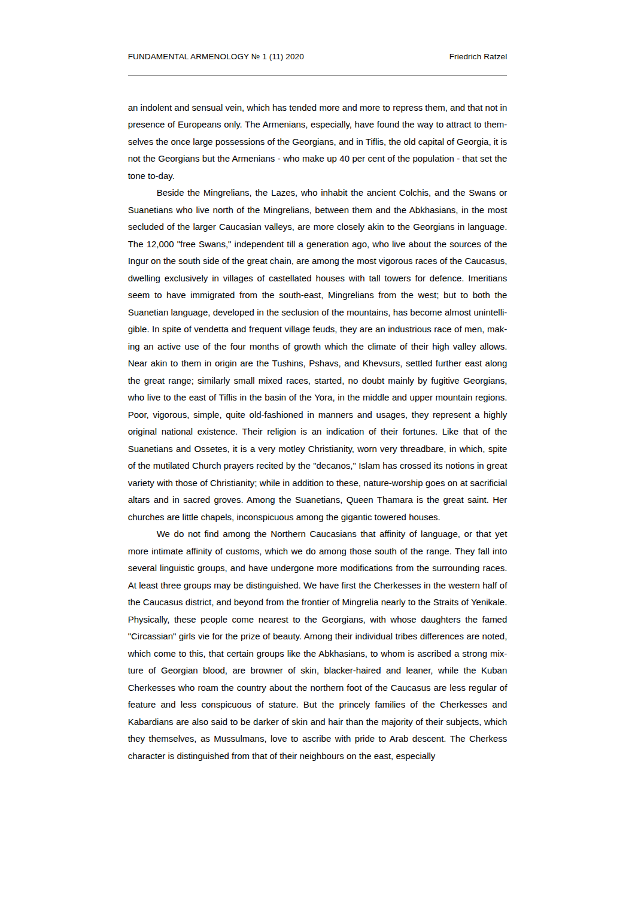FUNDAMENTAL ARMENOLOGY № 1 (11) 2020 Friedrich Ratzel
an indolent and sensual vein, which has tended more and more to repress them, and that not in presence of Europeans only. The Armenians, especially, have found the way to attract to themselves the once large possessions of the Georgians, and in Tiflis, the old capital of Georgia, it is not the Georgians but the Armenians - who make up 40 per cent of the population - that set the tone to-day.
Beside the Mingrelians, the Lazes, who inhabit the ancient Colchis, and the Swans or Suanetians who live north of the Mingrelians, between them and the Abkhasians, in the most secluded of the larger Caucasian valleys, are more closely akin to the Georgians in language. The 12,000 "free Swans," independent till a generation ago, who live about the sources of the Ingur on the south side of the great chain, are among the most vigorous races of the Caucasus, dwelling exclusively in villages of castellated houses with tall towers for defence. Imeritians seem to have immigrated from the south-east, Mingrelians from the west; but to both the Suanetian language, developed in the seclusion of the mountains, has become almost unintelligible. In spite of vendetta and frequent village feuds, they are an industrious race of men, making an active use of the four months of growth which the climate of their high valley allows. Near akin to them in origin are the Tushins, Pshavs, and Khevsurs, settled further east along the great range; similarly small mixed races, started, no doubt mainly by fugitive Georgians, who live to the east of Tiflis in the basin of the Yora, in the middle and upper mountain regions. Poor, vigorous, simple, quite old-fashioned in manners and usages, they represent a highly original national existence. Their religion is an indication of their fortunes. Like that of the Suanetians and Ossetes, it is a very motley Christianity, worn very threadbare, in which, spite of the mutilated Church prayers recited by the "decanos," Islam has crossed its notions in great variety with those of Christianity; while in addition to these, nature-worship goes on at sacrificial altars and in sacred groves. Among the Suanetians, Queen Thamara is the great saint. Her churches are little chapels, inconspicuous among the gigantic towered houses.
We do not find among the Northern Caucasians that affinity of language, or that yet more intimate affinity of customs, which we do among those south of the range. They fall into several linguistic groups, and have undergone more modifications from the surrounding races. At least three groups may be distinguished. We have first the Cherkesses in the western half of the Caucasus district, and beyond from the frontier of Mingrelia nearly to the Straits of Yenikale. Physically, these people come nearest to the Georgians, with whose daughters the famed "Circassian" girls vie for the prize of beauty. Among their individual tribes differences are noted, which come to this, that certain groups like the Abkhasians, to whom is ascribed a strong mixture of Georgian blood, are browner of skin, blacker-haired and leaner, while the Kuban Cherkesses who roam the country about the northern foot of the Caucasus are less regular of feature and less conspicuous of stature. But the princely families of the Cherkesses and Kabardians are also said to be darker of skin and hair than the majority of their subjects, which they themselves, as Mussulmans, love to ascribe with pride to Arab descent. The Cherkess character is distinguished from that of their neighbours on the east, especially